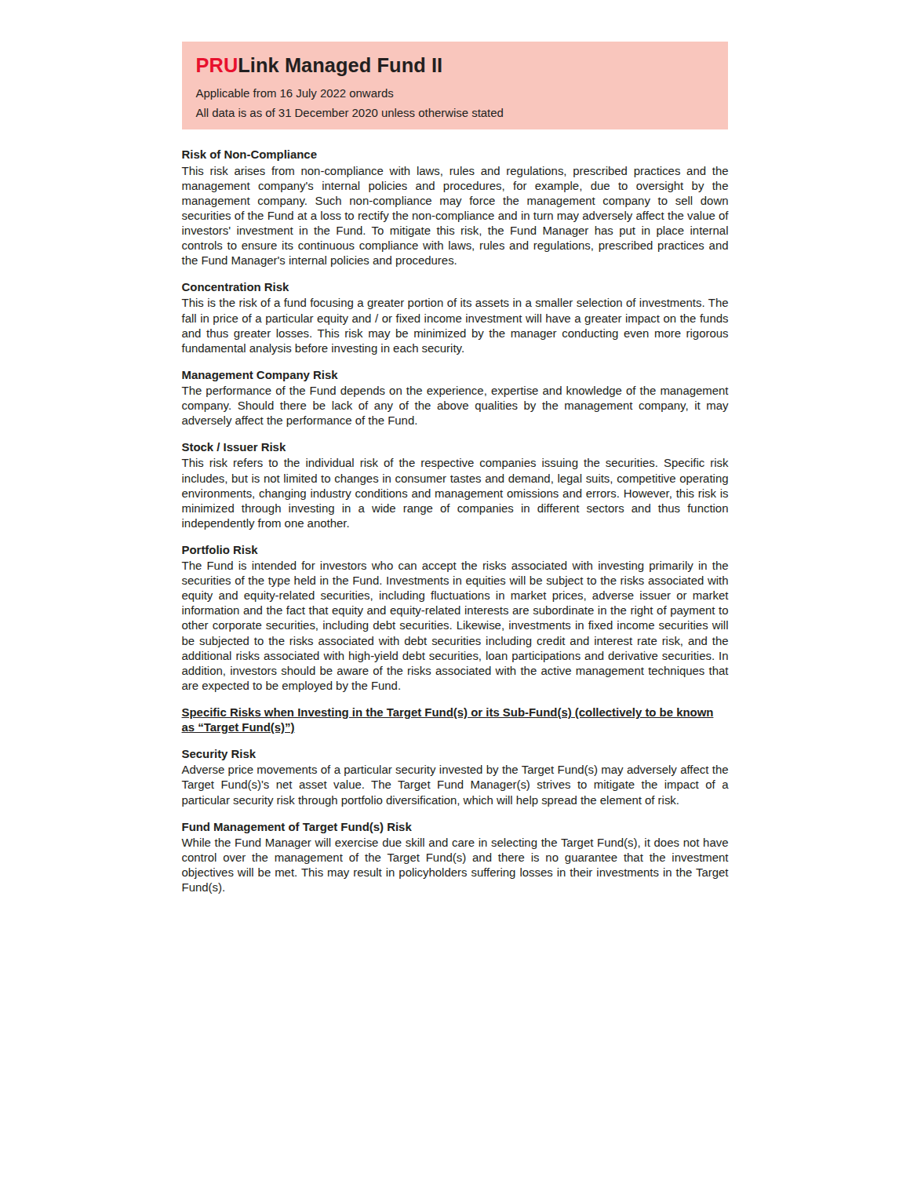PRULink Managed Fund II
Applicable from 16 July 2022 onwards
All data is as of 31 December 2020 unless otherwise stated
Risk of Non-Compliance
This risk arises from non-compliance with laws, rules and regulations, prescribed practices and the management company's internal policies and procedures, for example, due to oversight by the management company. Such non-compliance may force the management company to sell down securities of the Fund at a loss to rectify the non-compliance and in turn may adversely affect the value of investors' investment in the Fund. To mitigate this risk, the Fund Manager has put in place internal controls to ensure its continuous compliance with laws, rules and regulations, prescribed practices and the Fund Manager's internal policies and procedures.
Concentration Risk
This is the risk of a fund focusing a greater portion of its assets in a smaller selection of investments. The fall in price of a particular equity and / or fixed income investment will have a greater impact on the funds and thus greater losses. This risk may be minimized by the manager conducting even more rigorous fundamental analysis before investing in each security.
Management Company Risk
The performance of the Fund depends on the experience, expertise and knowledge of the management company. Should there be lack of any of the above qualities by the management company, it may adversely affect the performance of the Fund.
Stock / Issuer Risk
This risk refers to the individual risk of the respective companies issuing the securities. Specific risk includes, but is not limited to changes in consumer tastes and demand, legal suits, competitive operating environments, changing industry conditions and management omissions and errors. However, this risk is minimized through investing in a wide range of companies in different sectors and thus function independently from one another.
Portfolio Risk
The Fund is intended for investors who can accept the risks associated with investing primarily in the securities of the type held in the Fund. Investments in equities will be subject to the risks associated with equity and equity-related securities, including fluctuations in market prices, adverse issuer or market information and the fact that equity and equity-related interests are subordinate in the right of payment to other corporate securities, including debt securities. Likewise, investments in fixed income securities will be subjected to the risks associated with debt securities including credit and interest rate risk, and the additional risks associated with high-yield debt securities, loan participations and derivative securities. In addition, investors should be aware of the risks associated with the active management techniques that are expected to be employed by the Fund.
Specific Risks when Investing in the Target Fund(s) or its Sub-Fund(s) (collectively to be known as “Target Fund(s)”)
Security Risk
Adverse price movements of a particular security invested by the Target Fund(s) may adversely affect the Target Fund(s)'s net asset value. The Target Fund Manager(s) strives to mitigate the impact of a particular security risk through portfolio diversification, which will help spread the element of risk.
Fund Management of Target Fund(s) Risk
While the Fund Manager will exercise due skill and care in selecting the Target Fund(s), it does not have control over the management of the Target Fund(s) and there is no guarantee that the investment objectives will be met. This may result in policyholders suffering losses in their investments in the Target Fund(s).